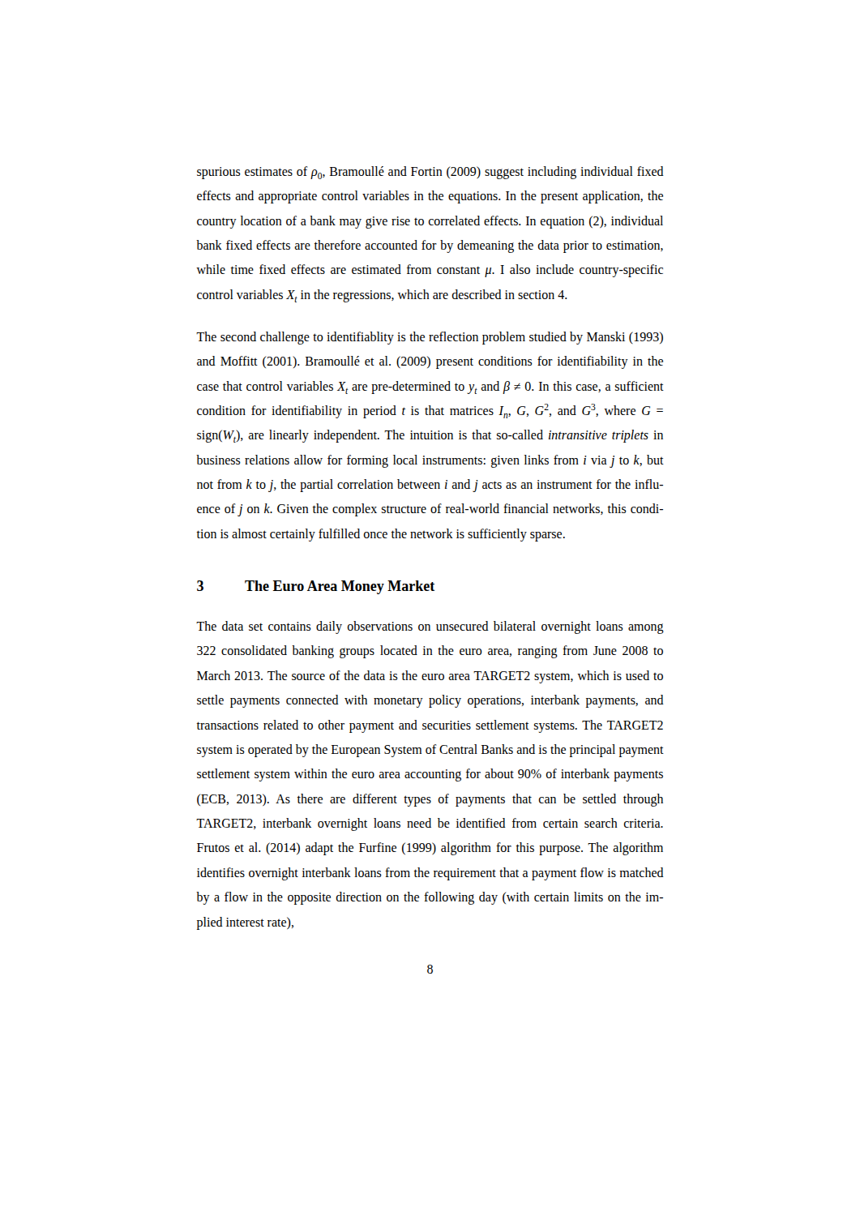spurious estimates of ρ0, Bramoullé and Fortin (2009) suggest including individual fixed effects and appropriate control variables in the equations. In the present application, the country location of a bank may give rise to correlated effects. In equation (2), individual bank fixed effects are therefore accounted for by demeaning the data prior to estimation, while time fixed effects are estimated from constant μ. I also include country-specific control variables Xt in the regressions, which are described in section 4.
The second challenge to identifiablity is the reflection problem studied by Manski (1993) and Moffitt (2001). Bramoullé et al. (2009) present conditions for identifiability in the case that control variables Xt are pre-determined to yt and β ≠ 0. In this case, a sufficient condition for identifiability in period t is that matrices In, G, G2, and G3, where G = sign(Wt), are linearly independent. The intuition is that so-called intransitive triplets in business relations allow for forming local instruments: given links from i via j to k, but not from k to j, the partial correlation between i and j acts as an instrument for the influence of j on k. Given the complex structure of real-world financial networks, this condition is almost certainly fulfilled once the network is sufficiently sparse.
3 The Euro Area Money Market
The data set contains daily observations on unsecured bilateral overnight loans among 322 consolidated banking groups located in the euro area, ranging from June 2008 to March 2013. The source of the data is the euro area TARGET2 system, which is used to settle payments connected with monetary policy operations, interbank payments, and transactions related to other payment and securities settlement systems. The TARGET2 system is operated by the European System of Central Banks and is the principal payment settlement system within the euro area accounting for about 90% of interbank payments (ECB, 2013). As there are different types of payments that can be settled through TARGET2, interbank overnight loans need be identified from certain search criteria. Frutos et al. (2014) adapt the Furfine (1999) algorithm for this purpose. The algorithm identifies overnight interbank loans from the requirement that a payment flow is matched by a flow in the opposite direction on the following day (with certain limits on the implied interest rate),
8